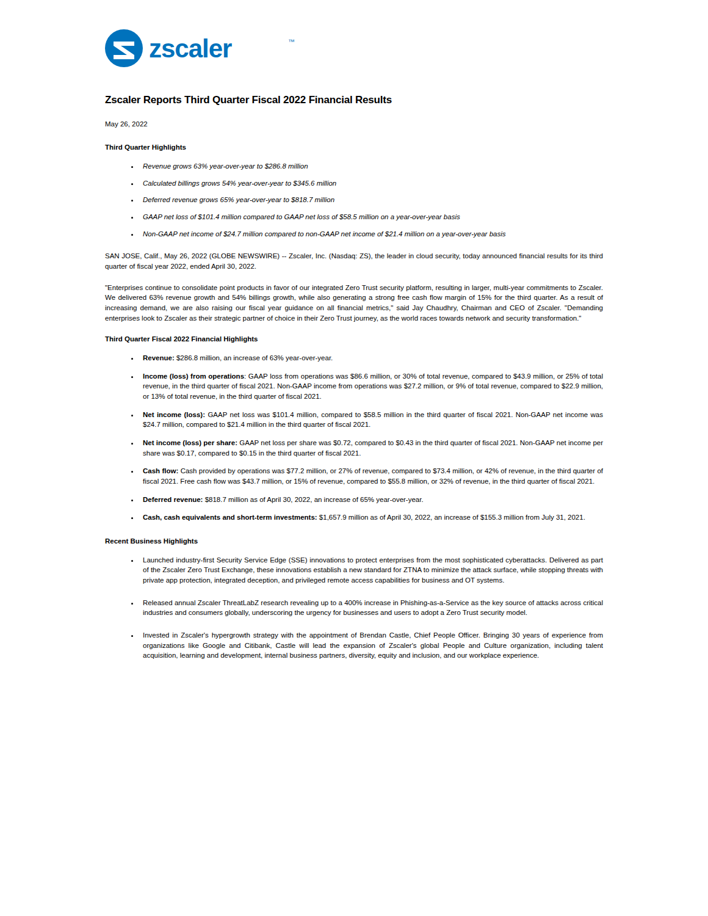zscaler ™
Zscaler Reports Third Quarter Fiscal 2022 Financial Results
May 26, 2022
Third Quarter Highlights
Revenue grows 63% year-over-year to $286.8 million
Calculated billings grows 54% year-over-year to $345.6 million
Deferred revenue grows 65% year-over-year to $818.7 million
GAAP net loss of $101.4 million compared to GAAP net loss of $58.5 million on a year-over-year basis
Non-GAAP net income of $24.7 million compared to non-GAAP net income of $21.4 million on a year-over-year basis
SAN JOSE, Calif., May 26, 2022 (GLOBE NEWSWIRE) -- Zscaler, Inc. (Nasdaq: ZS), the leader in cloud security, today announced financial results for its third quarter of fiscal year 2022, ended April 30, 2022.
"Enterprises continue to consolidate point products in favor of our integrated Zero Trust security platform, resulting in larger, multi-year commitments to Zscaler. We delivered 63% revenue growth and 54% billings growth, while also generating a strong free cash flow margin of 15% for the third quarter. As a result of increasing demand, we are also raising our fiscal year guidance on all financial metrics," said Jay Chaudhry, Chairman and CEO of Zscaler. "Demanding enterprises look to Zscaler as their strategic partner of choice in their Zero Trust journey, as the world races towards network and security transformation."
Third Quarter Fiscal 2022 Financial Highlights
Revenue: $286.8 million, an increase of 63% year-over-year.
Income (loss) from operations: GAAP loss from operations was $86.6 million, or 30% of total revenue, compared to $43.9 million, or 25% of total revenue, in the third quarter of fiscal 2021. Non-GAAP income from operations was $27.2 million, or 9% of total revenue, compared to $22.9 million, or 13% of total revenue, in the third quarter of fiscal 2021.
Net income (loss): GAAP net loss was $101.4 million, compared to $58.5 million in the third quarter of fiscal 2021. Non-GAAP net income was $24.7 million, compared to $21.4 million in the third quarter of fiscal 2021.
Net income (loss) per share: GAAP net loss per share was $0.72, compared to $0.43 in the third quarter of fiscal 2021. Non-GAAP net income per share was $0.17, compared to $0.15 in the third quarter of fiscal 2021.
Cash flow: Cash provided by operations was $77.2 million, or 27% of revenue, compared to $73.4 million, or 42% of revenue, in the third quarter of fiscal 2021. Free cash flow was $43.7 million, or 15% of revenue, compared to $55.8 million, or 32% of revenue, in the third quarter of fiscal 2021.
Deferred revenue: $818.7 million as of April 30, 2022, an increase of 65% year-over-year.
Cash, cash equivalents and short-term investments: $1,657.9 million as of April 30, 2022, an increase of $155.3 million from July 31, 2021.
Recent Business Highlights
Launched industry-first Security Service Edge (SSE) innovations to protect enterprises from the most sophisticated cyberattacks. Delivered as part of the Zscaler Zero Trust Exchange, these innovations establish a new standard for ZTNA to minimize the attack surface, while stopping threats with private app protection, integrated deception, and privileged remote access capabilities for business and OT systems.
Released annual Zscaler ThreatLabZ research revealing up to a 400% increase in Phishing-as-a-Service as the key source of attacks across critical industries and consumers globally, underscoring the urgency for businesses and users to adopt a Zero Trust security model.
Invested in Zscaler's hypergrowth strategy with the appointment of Brendan Castle, Chief People Officer. Bringing 30 years of experience from organizations like Google and Citibank, Castle will lead the expansion of Zscaler's global People and Culture organization, including talent acquisition, learning and development, internal business partners, diversity, equity and inclusion, and our workplace experience.